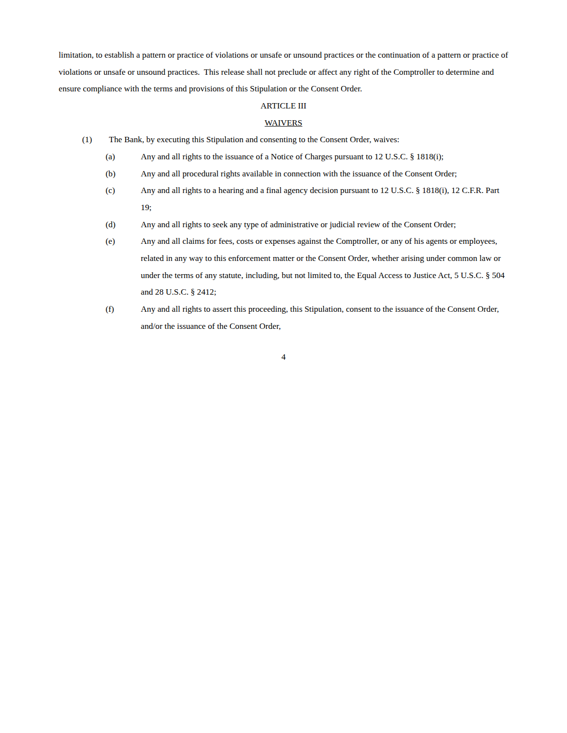limitation, to establish a pattern or practice of violations or unsafe or unsound practices or the continuation of a pattern or practice of violations or unsafe or unsound practices. This release shall not preclude or affect any right of the Comptroller to determine and ensure compliance with the terms and provisions of this Stipulation or the Consent Order.
ARTICLE III
WAIVERS
(1)  The Bank, by executing this Stipulation and consenting to the Consent Order, waives:
(a) Any and all rights to the issuance of a Notice of Charges pursuant to 12 U.S.C. § 1818(i);
(b) Any and all procedural rights available in connection with the issuance of the Consent Order;
(c) Any and all rights to a hearing and a final agency decision pursuant to 12 U.S.C. § 1818(i), 12 C.F.R. Part 19;
(d) Any and all rights to seek any type of administrative or judicial review of the Consent Order;
(e) Any and all claims for fees, costs or expenses against the Comptroller, or any of his agents or employees, related in any way to this enforcement matter or the Consent Order, whether arising under common law or under the terms of any statute, including, but not limited to, the Equal Access to Justice Act, 5 U.S.C. § 504 and 28 U.S.C. § 2412;
(f) Any and all rights to assert this proceeding, this Stipulation, consent to the issuance of the Consent Order, and/or the issuance of the Consent Order,
4